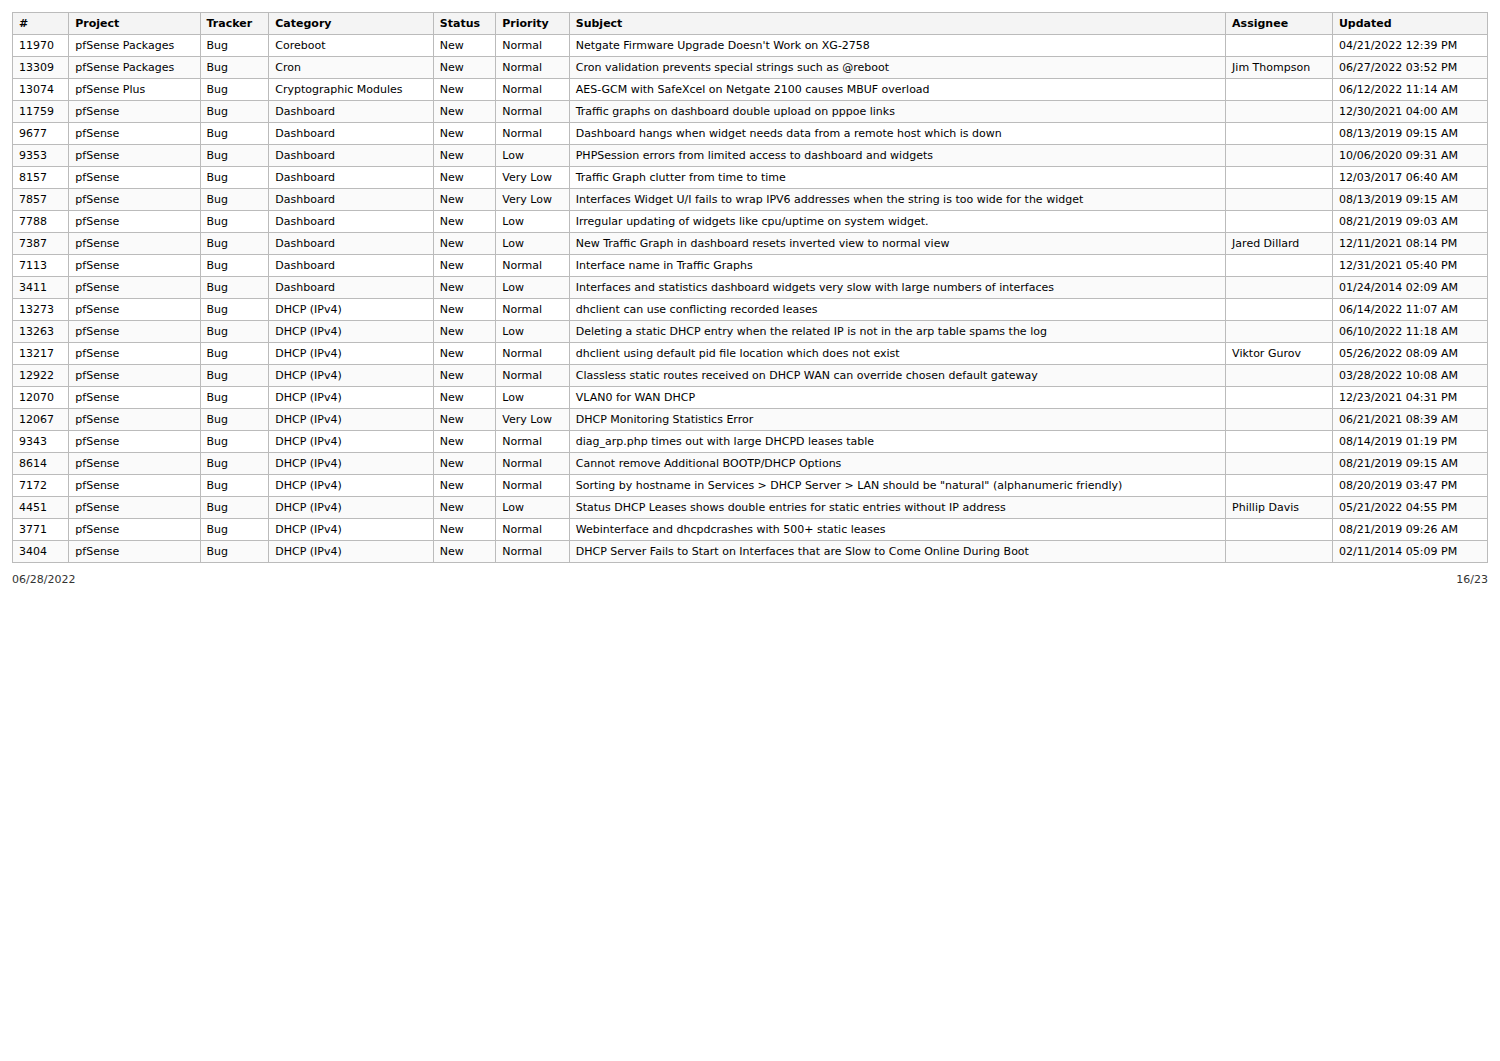| # | Project | Tracker | Category | Status | Priority | Subject | Assignee | Updated |
| --- | --- | --- | --- | --- | --- | --- | --- | --- |
| 11970 | pfSense Packages | Bug | Coreboot | New | Normal | Netgate Firmware Upgrade Doesn't Work on XG-2758 | | 04/21/2022 12:39 PM |
| 13309 | pfSense Packages | Bug | Cron | New | Normal | Cron validation prevents special strings such as @reboot | Jim Thompson | 06/27/2022 03:52 PM |
| 13074 | pfSense Plus | Bug | Cryptographic Modules | New | Normal | AES-GCM with SafeXcel on Netgate 2100 causes MBUF overload | | 06/12/2022 11:14 AM |
| 11759 | pfSense | Bug | Dashboard | New | Normal | Traffic graphs on dashboard double upload on pppoe links | | 12/30/2021 04:00 AM |
| 9677 | pfSense | Bug | Dashboard | New | Normal | Dashboard hangs when widget needs data from a remote host which is down | | 08/13/2019 09:15 AM |
| 9353 | pfSense | Bug | Dashboard | New | Low | PHPSession errors from limited access to dashboard and widgets | | 10/06/2020 09:31 AM |
| 8157 | pfSense | Bug | Dashboard | New | Very Low | Traffic Graph clutter from time to time | | 12/03/2017 06:40 AM |
| 7857 | pfSense | Bug | Dashboard | New | Very Low | Interfaces Widget U/I fails to wrap IPV6 addresses when the string is too wide for the widget | | 08/13/2019 09:15 AM |
| 7788 | pfSense | Bug | Dashboard | New | Low | Irregular updating of widgets like cpu/uptime on system widget. | | 08/21/2019 09:03 AM |
| 7387 | pfSense | Bug | Dashboard | New | Low | New Traffic Graph in dashboard resets inverted view to normal view | Jared Dillard | 12/11/2021 08:14 PM |
| 7113 | pfSense | Bug | Dashboard | New | Normal | Interface name in Traffic Graphs | | 12/31/2021 05:40 PM |
| 3411 | pfSense | Bug | Dashboard | New | Low | Interfaces and statistics dashboard widgets very slow with large numbers of interfaces | | 01/24/2014 02:09 AM |
| 13273 | pfSense | Bug | DHCP (IPv4) | New | Normal | dhclient can use conflicting recorded leases | | 06/14/2022 11:07 AM |
| 13263 | pfSense | Bug | DHCP (IPv4) | New | Low | Deleting a static DHCP entry when the related IP is not in the arp table spams the log | | 06/10/2022 11:18 AM |
| 13217 | pfSense | Bug | DHCP (IPv4) | New | Normal | dhclient using default pid file location which does not exist | Viktor Gurov | 05/26/2022 08:09 AM |
| 12922 | pfSense | Bug | DHCP (IPv4) | New | Normal | Classless static routes received on DHCP WAN can override chosen default gateway | | 03/28/2022 10:08 AM |
| 12070 | pfSense | Bug | DHCP (IPv4) | New | Low | VLAN0 for WAN DHCP | | 12/23/2021 04:31 PM |
| 12067 | pfSense | Bug | DHCP (IPv4) | New | Very Low | DHCP Monitoring Statistics Error | | 06/21/2021 08:39 AM |
| 9343 | pfSense | Bug | DHCP (IPv4) | New | Normal | diag_arp.php times out with large DHCPD leases table | | 08/14/2019 01:19 PM |
| 8614 | pfSense | Bug | DHCP (IPv4) | New | Normal | Cannot remove Additional BOOTP/DHCP Options | | 08/21/2019 09:15 AM |
| 7172 | pfSense | Bug | DHCP (IPv4) | New | Normal | Sorting by hostname in Services > DHCP Server > LAN should be "natural" (alphanumeric friendly) | | 08/20/2019 03:47 PM |
| 4451 | pfSense | Bug | DHCP (IPv4) | New | Low | Status DHCP Leases shows double entries for static entries without IP address | Phillip Davis | 05/21/2022 04:55 PM |
| 3771 | pfSense | Bug | DHCP (IPv4) | New | Normal | Webinterface and dhcpdcrashes with 500+ static leases | | 08/21/2019 09:26 AM |
| 3404 | pfSense | Bug | DHCP (IPv4) | New | Normal | DHCP Server Fails to Start on Interfaces that are Slow to Come Online During Boot | | 02/11/2014 05:09 PM |
06/28/2022 16/23